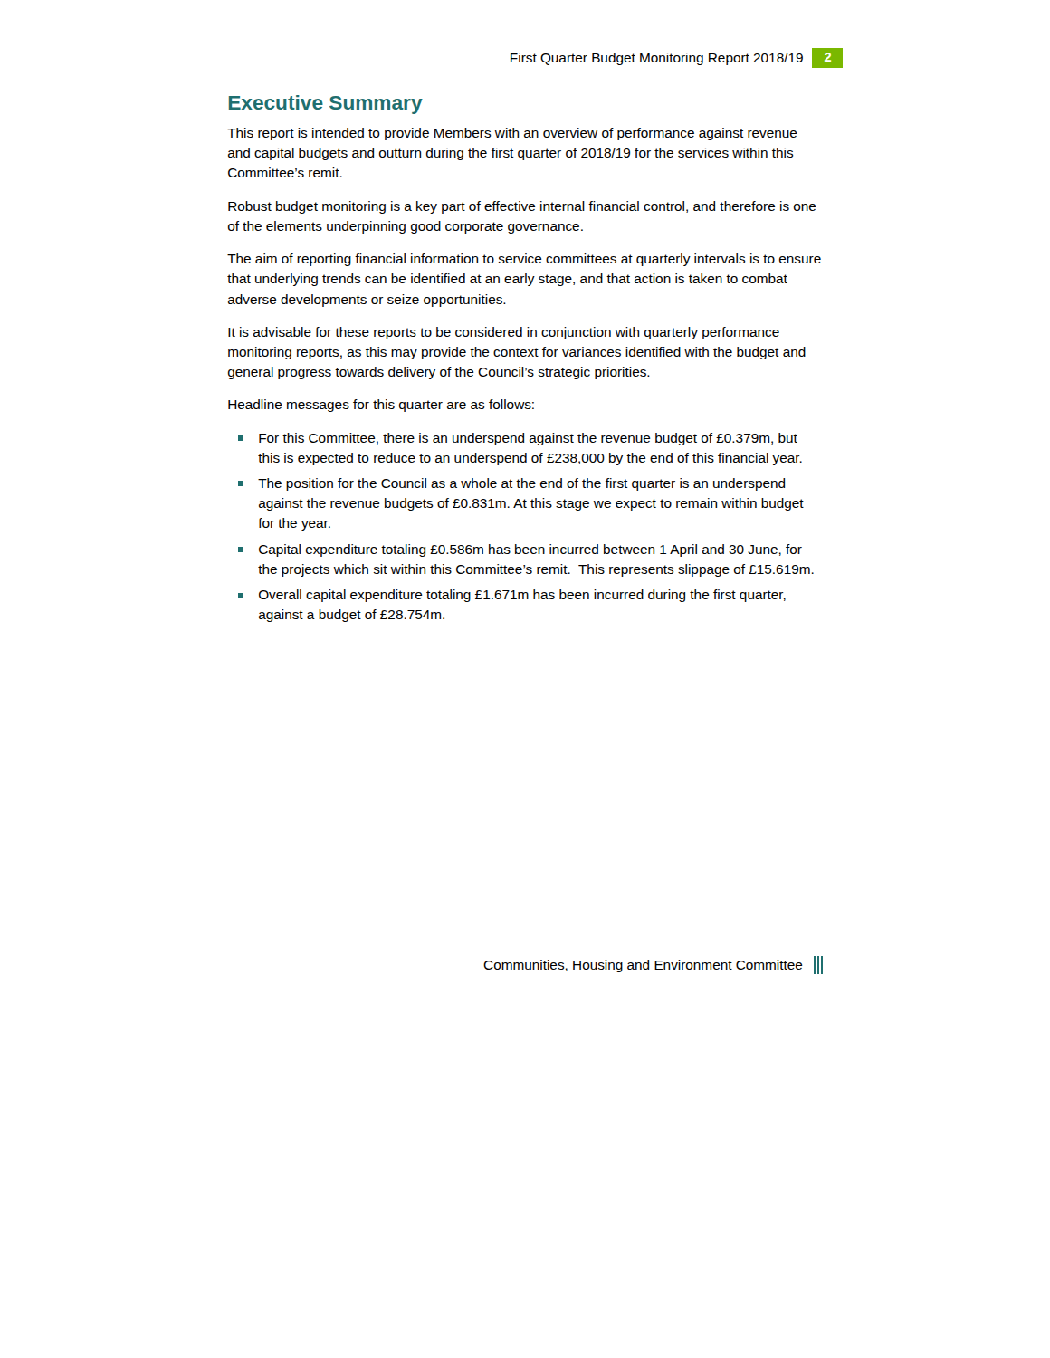First Quarter Budget Monitoring Report 2018/19
2
Executive Summary
This report is intended to provide Members with an overview of performance against revenue and capital budgets and outturn during the first quarter of 2018/19 for the services within this Committee’s remit.
Robust budget monitoring is a key part of effective internal financial control, and therefore is one of the elements underpinning good corporate governance.
The aim of reporting financial information to service committees at quarterly intervals is to ensure that underlying trends can be identified at an early stage, and that action is taken to combat adverse developments or seize opportunities.
It is advisable for these reports to be considered in conjunction with quarterly performance monitoring reports, as this may provide the context for variances identified with the budget and general progress towards delivery of the Council’s strategic priorities.
Headline messages for this quarter are as follows:
For this Committee, there is an underspend against the revenue budget of £0.379m, but this is expected to reduce to an underspend of £238,000 by the end of this financial year.
The position for the Council as a whole at the end of the first quarter is an underspend against the revenue budgets of £0.831m. At this stage we expect to remain within budget for the year.
Capital expenditure totaling £0.586m has been incurred between 1 April and 30 June, for the projects which sit within this Committee’s remit. This represents slippage of £15.619m.
Overall capital expenditure totaling £1.671m has been incurred during the first quarter, against a budget of £28.754m.
Communities, Housing and Environment Committee